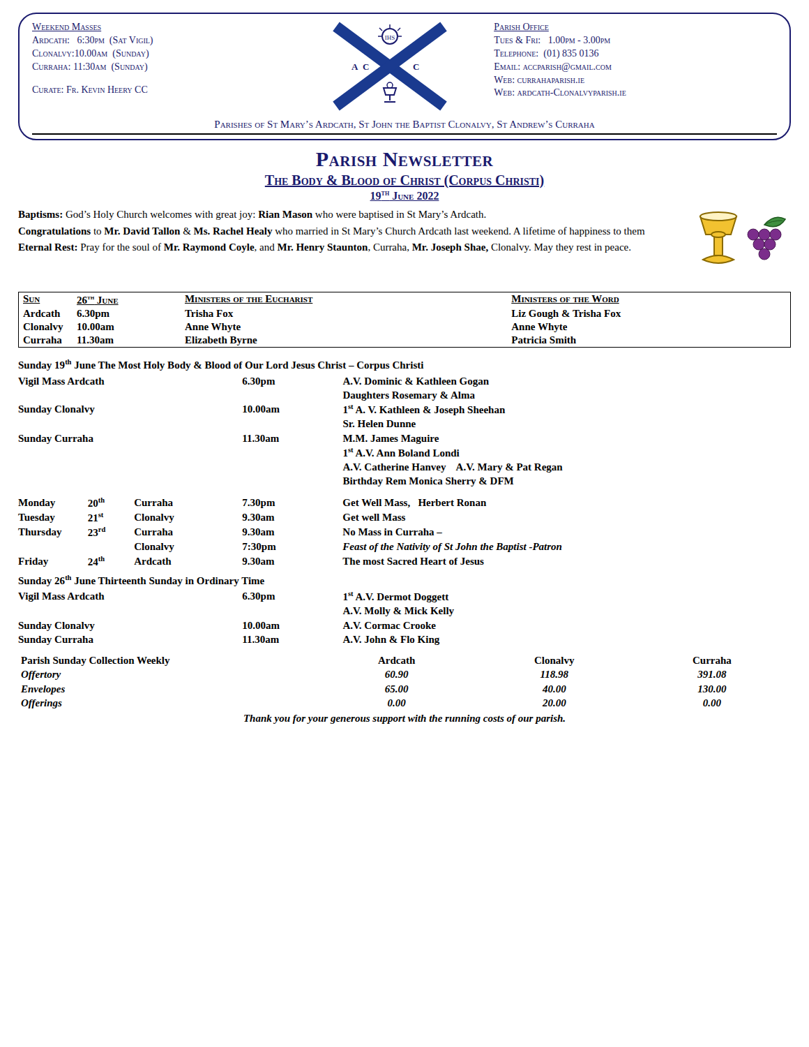Weekend Masses
Ardcath: 6:30pm (Sat Vigil)
Clonalvy:10.00am (Sunday)
Curraha: 11:30am (Sunday)
Curate: Fr. Kevin Heery CC
IHS A C C
Parish Office
Tues & Fri: 1.00pm - 3.00pm
Telephone: (01) 835 0136
Email: accparish@gmail.com
Web: currahaparish.ie
Web: ardcath-Clonalvyparish.ie
Parishes of St Mary’s Ardcath, St John the Baptist Clonalvy, St Andrew’s Curraha
Parish Newsletter
The Body & Blood of Christ (Corpus Christi)
19th June 2022
Baptisms: God’s Holy Church welcomes with great joy: Rian Mason who were baptised in St Mary’s Ardcath.
Congratulations to Mr. David Tallon & Ms. Rachel Healy who married in St Mary’s Church Ardcath last weekend. A lifetime of happiness to them
Eternal Rest: Pray for the soul of Mr. Raymond Coyle, and Mr. Henry Staunton, Curraha, Mr. Joseph Shae, Clonalvy. May they rest in peace.
| Sun | 26 th June | Ministers of the Eucharist | Ministers of the Word |
| --- | --- | --- | --- |
| Ardcath | 6.30pm | Trisha Fox | Liz Gough & Trisha Fox |
| Clonalvy | 10.00am | Anne Whyte | Anne Whyte |
| Curraha | 11.30am | Elizabeth Byrne | Patricia Smith |
Sunday 19th June The Most Holy Body & Blood of Our Lord Jesus Christ – Corpus Christi
| Vigil Mass Ardcath | 6.30pm | A.V. Dominic & Kathleen Gogan |
| | Daughters Rosemary & Alma |
| Sunday Clonalvy | 10.00am | 1 st A. V. Kathleen & Joseph Sheehan |
| | Sr. Helen Dunne |
| Sunday Curraha | 11.30am | M.M. James Maguire |
| | 1 st A.V. Ann Boland Londi |
| | A.V. Catherine Hanvey A.V. Mary & Pat Regan |
| | Birthday Rem Monica Sherry & DFM |
| Monday | 20 th | Curraha | 7.30pm | Get Well Mass, Herbert Ronan |
| Tuesday | 21 st | Clonalvy | 9.30am | Get well Mass |
| Thursday | 23 rd | Curraha | 9.30am | No Mass in Curraha – |
| | | Clonalvy | 7:30pm | Feast of the Nativity of St John the Baptist -Patron |
| Friday | 24 th | Ardcath | 9.30am | The most Sacred Heart of Jesus |
Sunday 26th June Thirteenth Sunday in Ordinary Time
| Vigil Mass Ardcath | 6.30pm | 1 st A.V. Dermot Doggett |
| | A.V. Molly & Mick Kelly |
| Sunday Clonalvy | 10.00am | A.V. Cormac Crooke |
| Sunday Curraha | 11.30am | A.V. John & Flo King |
| Parish Sunday Collection Weekly | Ardcath | Clonalvy | Curraha |
| Offertory | 60.90 | 118.98 | 391.08 |
| Envelopes | 65.00 | 40.00 | 130.00 |
| Offerings | 0.00 | 20.00 | 0.00 |
Thank you for your generous support with the running costs of our parish.